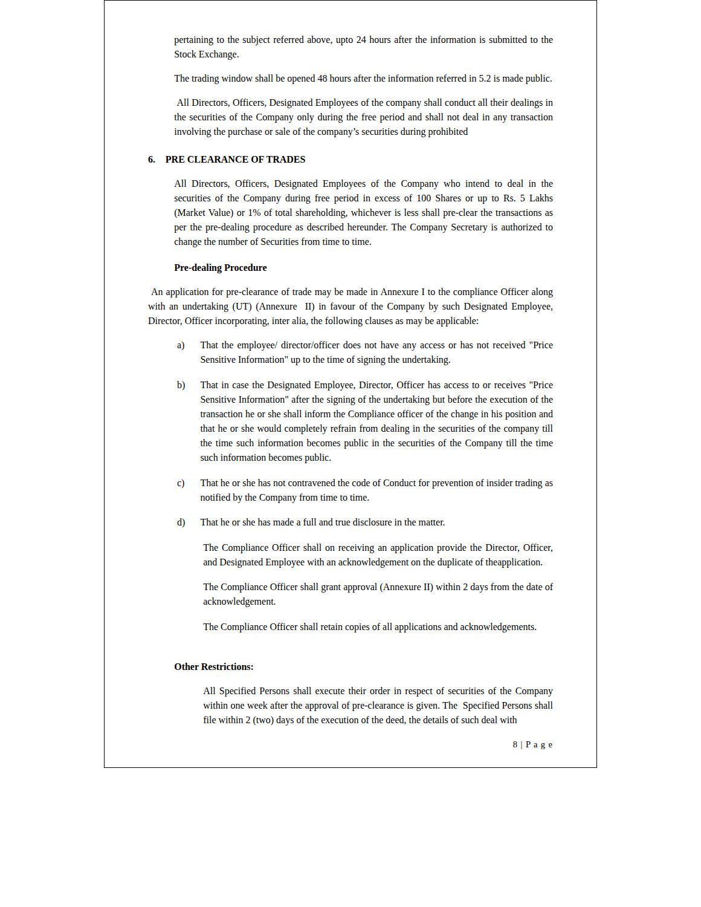pertaining to the subject referred above, upto 24 hours after the information is submitted to the Stock Exchange.
The trading window shall be opened 48 hours after the information referred in 5.2 is made public.
All Directors, Officers, Designated Employees of the company shall conduct all their dealings in the securities of the Company only during the free period and shall not deal in any transaction involving the purchase or sale of the company’s securities during prohibited
6. PRE CLEARANCE OF TRADES
All Directors, Officers, Designated Employees of the Company who intend to deal in the securities of the Company during free period in excess of 100 Shares or up to Rs. 5 Lakhs (Market Value) or 1% of total shareholding, whichever is less shall pre-clear the transactions as per the pre-dealing procedure as described hereunder. The Company Secretary is authorized to change the number of Securities from time to time.
Pre-dealing Procedure
An application for pre-clearance of trade may be made in Annexure I to the compliance Officer along with an undertaking (UT) (Annexure II) in favour of the Company by such Designated Employee, Director, Officer incorporating, inter alia, the following clauses as may be applicable:
That the employee/ director/officer does not have any access or has not received "Price Sensitive Information" up to the time of signing the undertaking.
That in case the Designated Employee, Director, Officer has access to or receives "Price Sensitive Information" after the signing of the undertaking but before the execution of the transaction he or she shall inform the Compliance officer of the change in his position and that he or she would completely refrain from dealing in the securities of the company till the time such information becomes public in the securities of the Company till the time such information becomes public.
That he or she has not contravened the code of Conduct for prevention of insider trading as notified by the Company from time to time.
That he or she has made a full and true disclosure in the matter.
The Compliance Officer shall on receiving an application provide the Director, Officer, and Designated Employee with an acknowledgement on the duplicate of theapplication.
The Compliance Officer shall grant approval (Annexure II) within 2 days from the date of acknowledgement.
The Compliance Officer shall retain copies of all applications and acknowledgements.
Other Restrictions:
All Specified Persons shall execute their order in respect of securities of the Company within one week after the approval of pre-clearance is given. The Specified Persons shall file within 2 (two) days of the execution of the deed, the details of such deal with
8 | P a g e